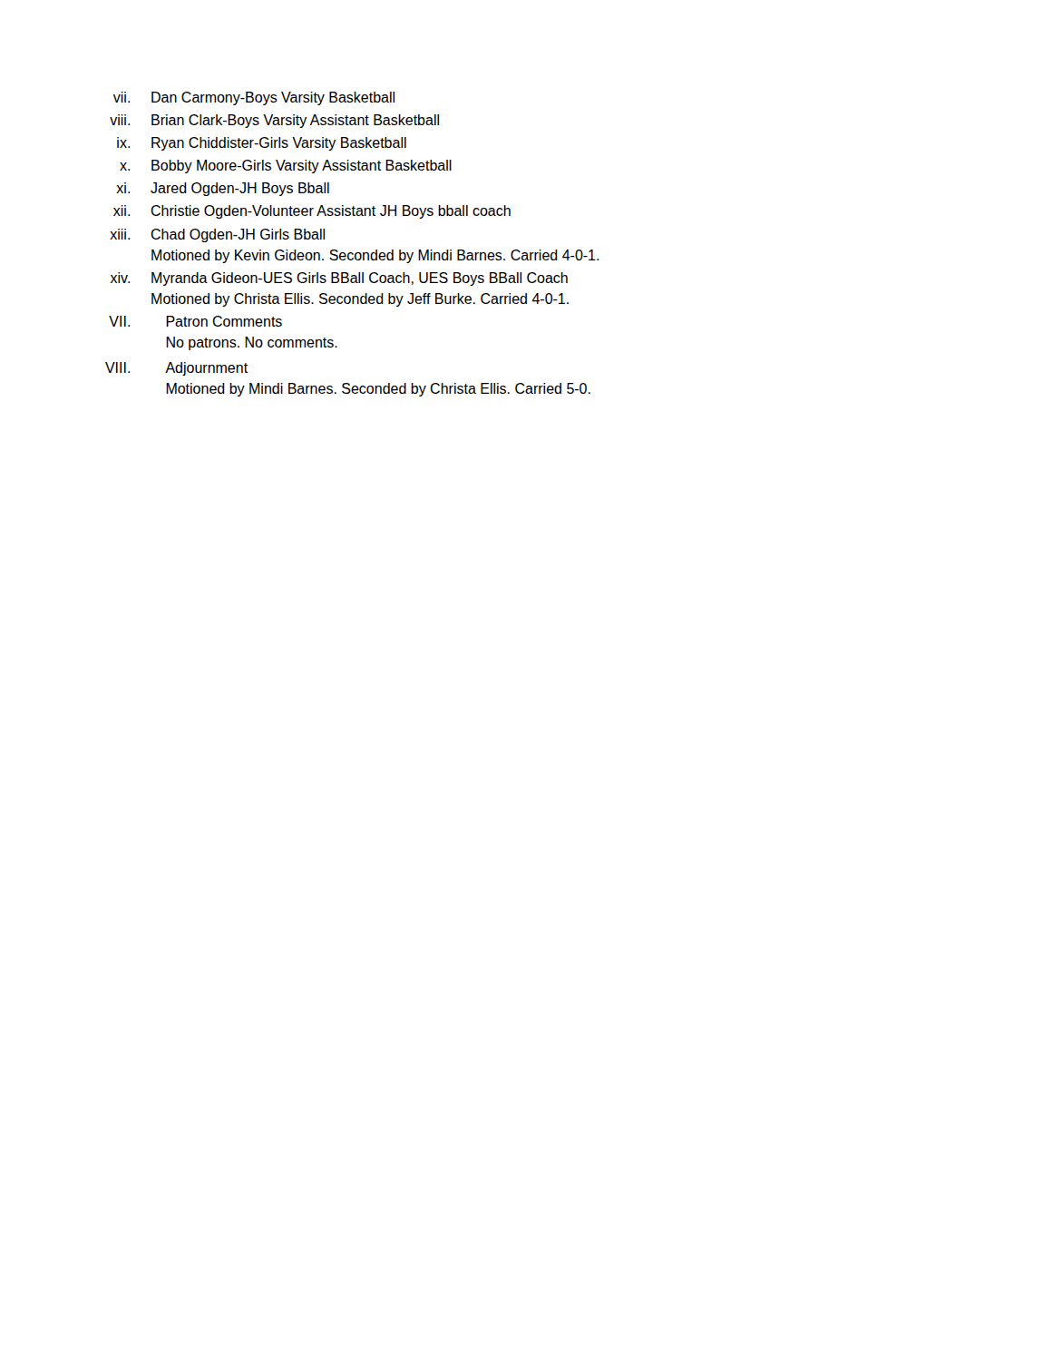Dan Carmony-Boys Varsity Basketball
Brian Clark-Boys Varsity Assistant Basketball
Ryan Chiddister-Girls Varsity Basketball
Bobby Moore-Girls Varsity Assistant Basketball
Jared Ogden-JH Boys Bball
Christie Ogden-Volunteer Assistant JH Boys bball coach
Chad Ogden-JH Girls Bball Motioned by Kevin Gideon. Seconded by Mindi Barnes. Carried 4-0-1.
Myranda Gideon-UES Girls BBall Coach, UES Boys BBall Coach Motioned by Christa Ellis. Seconded by Jeff Burke. Carried 4-0-1.
Patron Comments
No patrons. No comments.
Adjournment
Motioned by Mindi Barnes. Seconded by Christa Ellis. Carried 5-0.